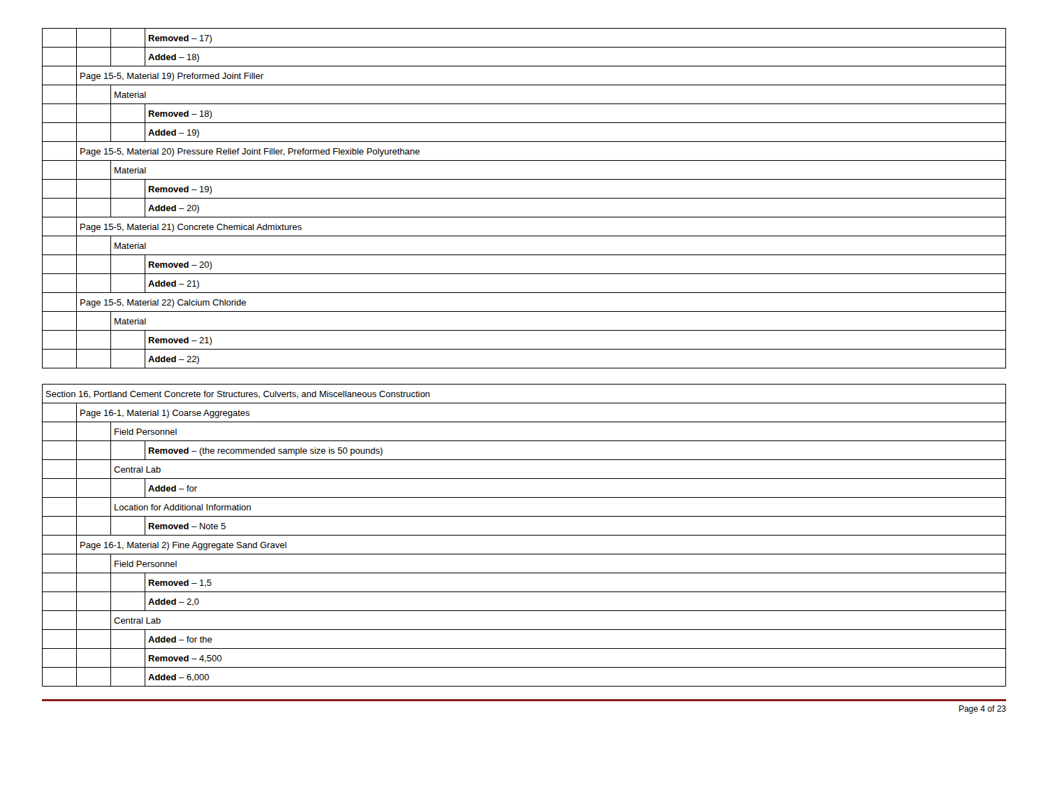| | | | Removed – 17) |
| | | | Added – 18) |
| | Page 15-5, Material 19) Preformed Joint Filler |
| | | Material |
| | | | Removed – 18) |
| | | | Added – 19) |
| | Page 15-5, Material 20) Pressure Relief Joint Filler, Preformed Flexible Polyurethane |
| | | Material |
| | | | Removed – 19) |
| | | | Added – 20) |
| | Page 15-5, Material 21) Concrete Chemical Admixtures |
| | | Material |
| | | | Removed – 20) |
| | | | Added – 21) |
| | Page 15-5, Material 22) Calcium Chloride |
| | | Material |
| | | | Removed – 21) |
| | | | Added – 22) |
| Section 16, Portland Cement Concrete for Structures, Culverts, and Miscellaneous Construction |
| | Page 16-1, Material 1) Coarse Aggregates |
| | | Field Personnel |
| | | | Removed – (the recommended sample size is 50 pounds) |
| | | Central Lab |
| | | | Added – for |
| | | Location for Additional Information |
| | | | Removed – Note 5 |
| | Page 16-1, Material 2) Fine Aggregate Sand Gravel |
| | | Field Personnel |
| | | | Removed – 1,5 |
| | | | Added – 2,0 |
| | | Central Lab |
| | | | Added – for the |
| | | | Removed – 4,500 |
| | | | Added – 6,000 |
Page 4 of 23